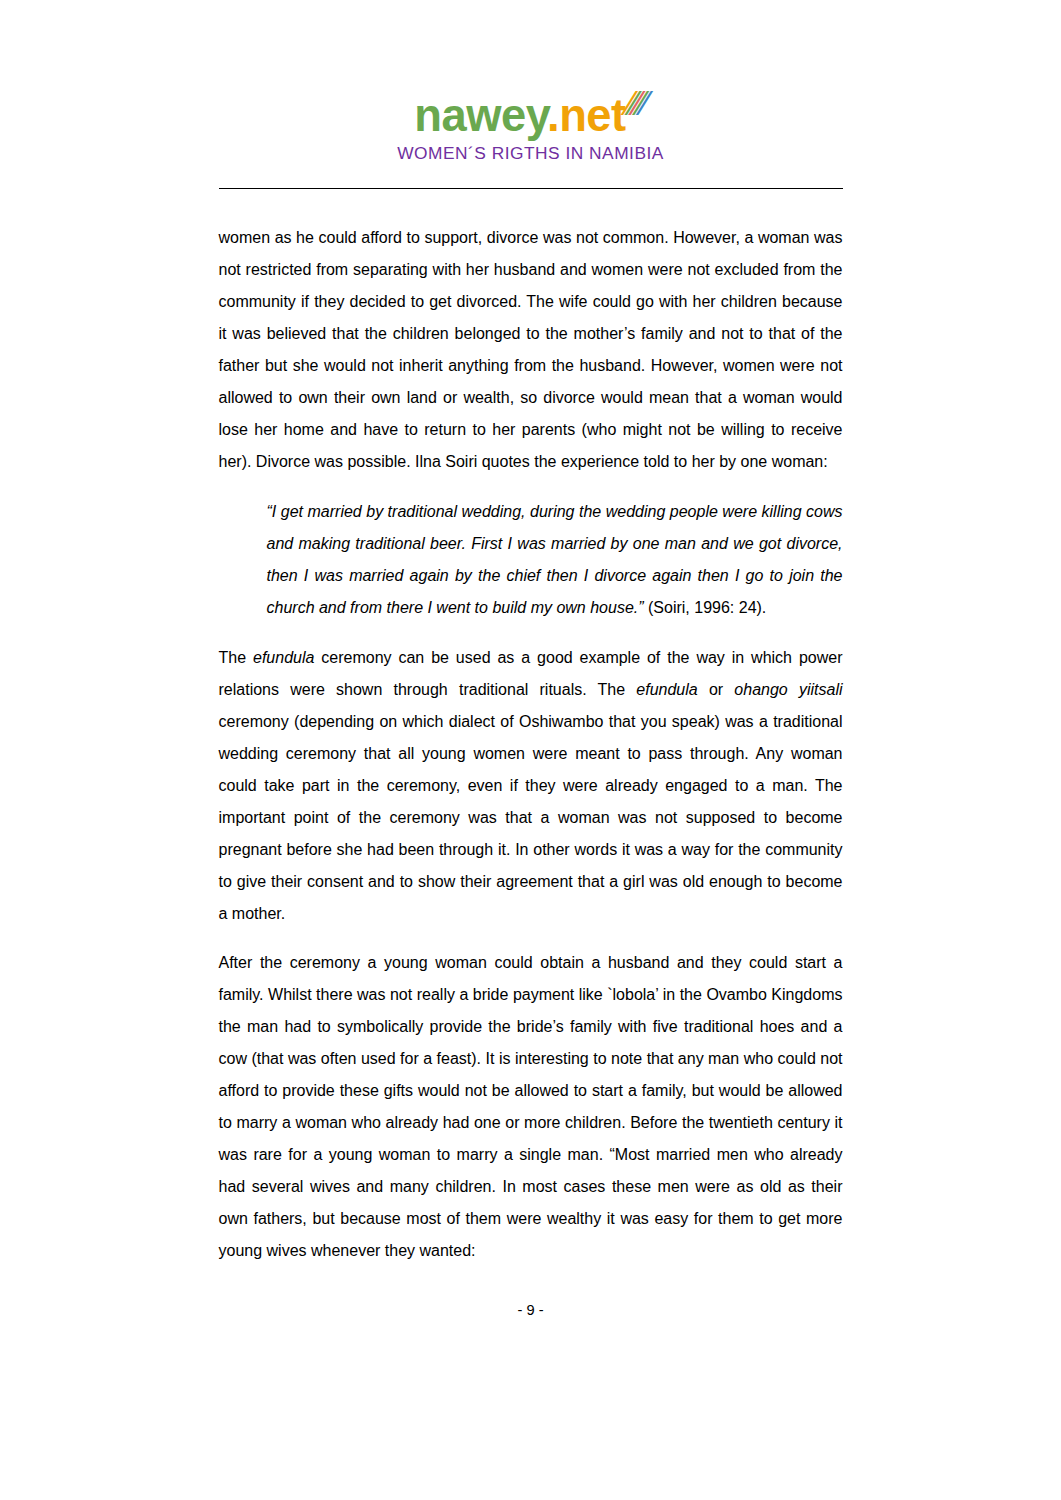nawey.net⁄⁄⁄⁄⁄
WOMEN´S RIGTHS IN NAMIBIA
women as he could afford to support, divorce was not common. However, a woman was not restricted from separating with her husband and women were not excluded from the community if they decided to get divorced. The wife could go with her children because it was believed that the children belonged to the mother’s family and not to that of the father but she would not inherit anything from the husband. However, women were not allowed to own their own land or wealth, so divorce would mean that a woman would lose her home and have to return to her parents (who might not be willing to receive her). Divorce was possible. Ilna Soiri quotes the experience told to her by one woman:
“I get married by traditional wedding, during the wedding people were killing cows and making traditional beer. First I was married by one man and we got divorce, then I was married again by the chief then I divorce again then I go to join the church and from there I went to build my own house.” (Soiri, 1996: 24).
The efundula ceremony can be used as a good example of the way in which power relations were shown through traditional rituals. The efundula or ohango yiitsali ceremony (depending on which dialect of Oshiwambo that you speak) was a traditional wedding ceremony that all young women were meant to pass through. Any woman could take part in the ceremony, even if they were already engaged to a man. The important point of the ceremony was that a woman was not supposed to become pregnant before she had been through it. In other words it was a way for the community to give their consent and to show their agreement that a girl was old enough to become a mother.
After the ceremony a young woman could obtain a husband and they could start a family. Whilst there was not really a bride payment like `lobola’ in the Ovambo Kingdoms the man had to symbolically provide the bride’s family with five traditional hoes and a cow (that was often used for a feast). It is interesting to note that any man who could not afford to provide these gifts would not be allowed to start a family, but would be allowed to marry a woman who already had one or more children. Before the twentieth century it was rare for a young woman to marry a single man. “Most married men who already had several wives and many children. In most cases these men were as old as their own fathers, but because most of them were wealthy it was easy for them to get more young wives whenever they wanted:
- 9 -